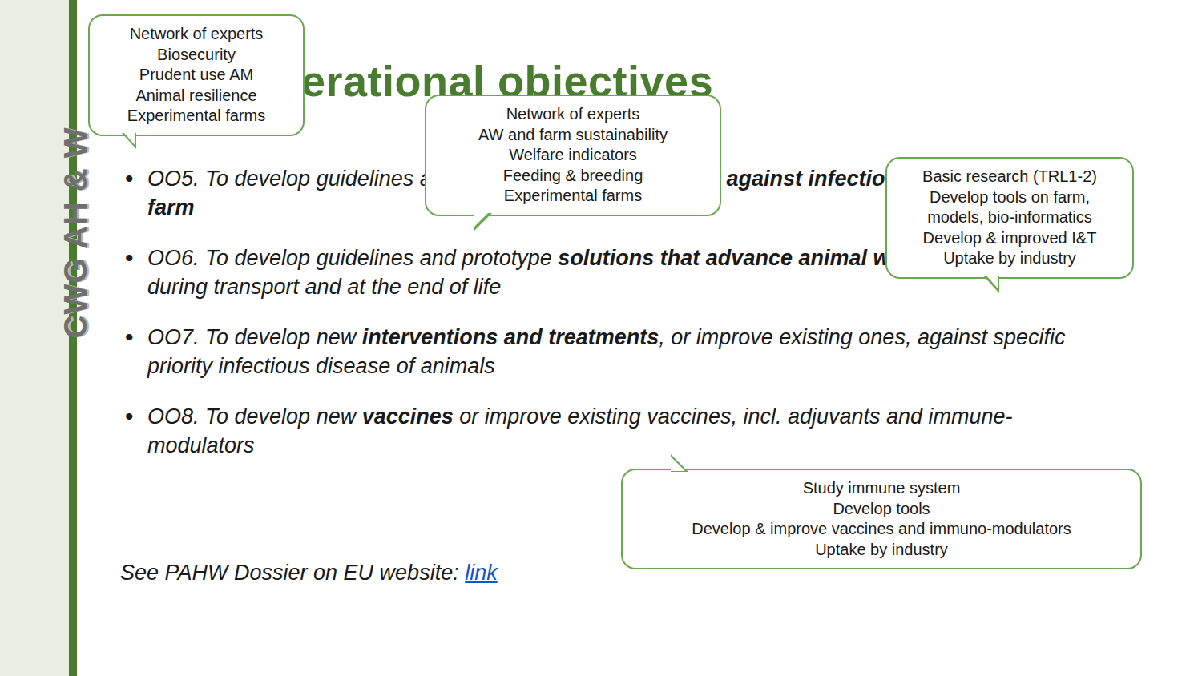CWG AH & W CWG AH & W
Operational objectives
OO5. To develop guidelines and prototype solutions to fight against infectious diseases on farm
OO6. To develop guidelines and prototype solutions that advance animal welfare on farm, during transport and at the end of life
OO7. To develop new interventions and treatments, or improve existing ones, against specific priority infectious disease of animals
OO8. To develop new vaccines or improve existing vaccines, incl. adjuvants and immune-modulators
See PAHW Dossier on EU website: link
Network of experts
Biosecurity
Prudent use AM
Animal resilience
Experimental farms
Network of experts
AW and farm sustainability
Welfare indicators
Feeding & breeding
Experimental farms
Basic research (TRL1-2)
Develop tools on farm,
models, bio-informatics
Develop & improved I&T
Uptake by industry
Study immune system
Develop tools
Develop & improve vaccines and immuno-modulators
Uptake by industry